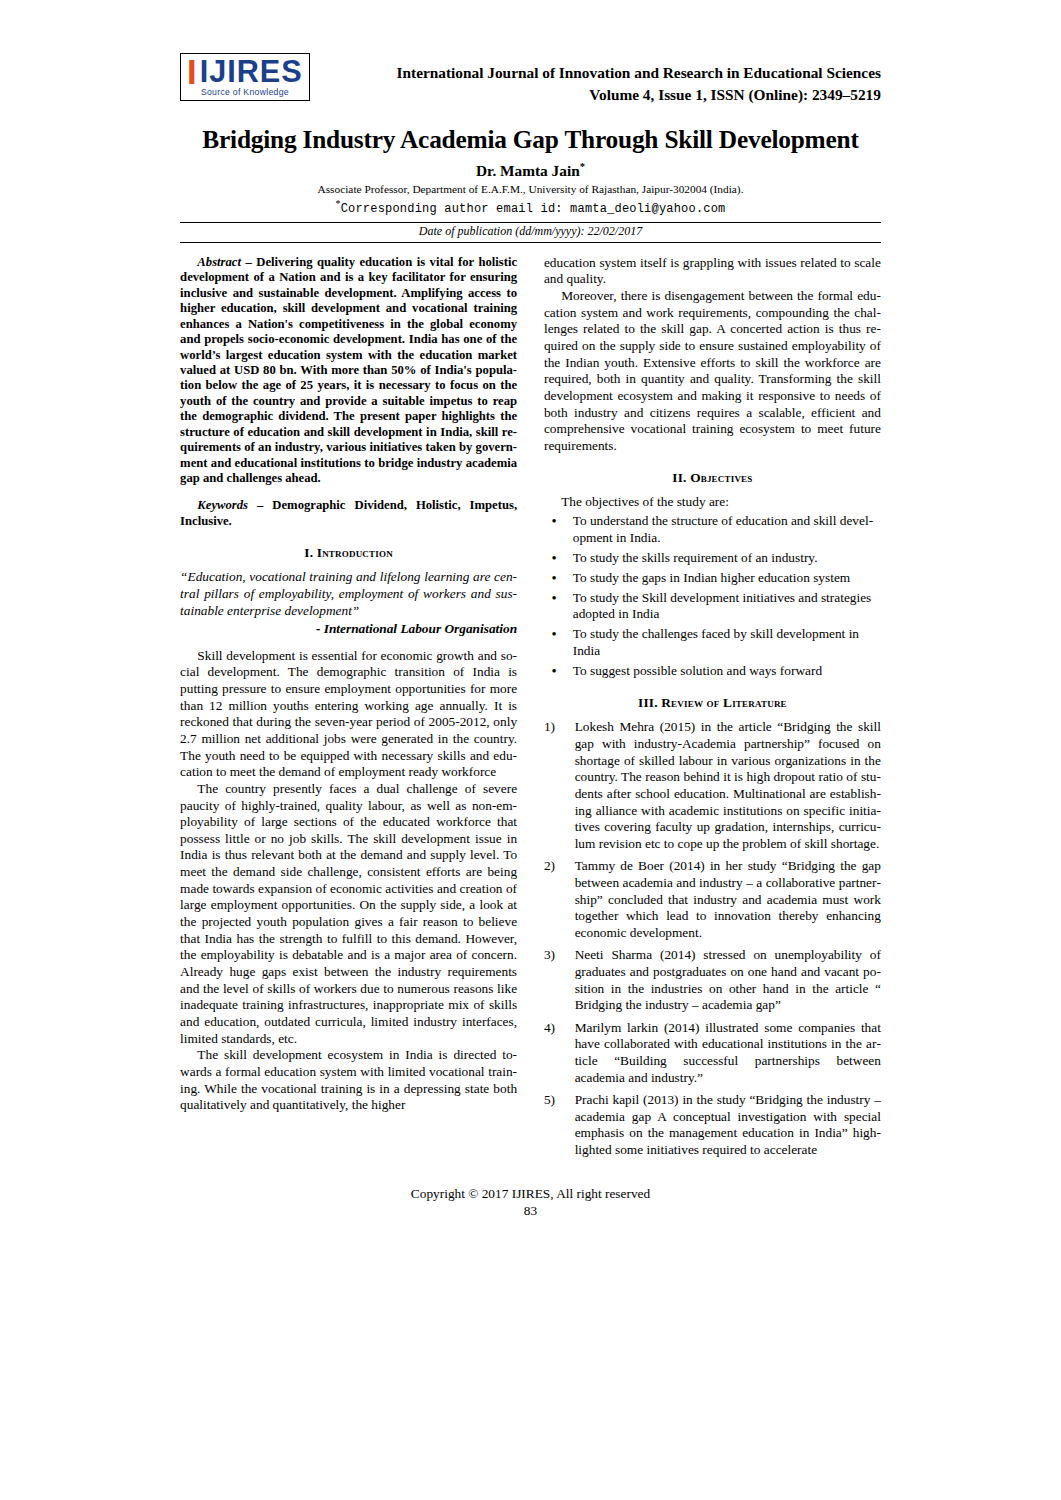IIJIRES
Source of Knowledge
International Journal of Innovation and Research in Educational Sciences
Volume 4, Issue 1, ISSN (Online): 2349–5219
Bridging Industry Academia Gap Through Skill Development
Dr. Mamta Jain*
Associate Professor, Department of E.A.F.M., University of Rajasthan, Jaipur-302004 (India).
*Corresponding author email id: mamta_deoli@yahoo.com
Date of publication (dd/mm/yyyy): 22/02/2017
Abstract – Delivering quality education is vital for holistic development of a Nation and is a key facilitator for ensuring inclusive and sustainable development. Amplifying access to higher education, skill development and vocational training enhances a Nation's competitiveness in the global economy and propels socio-economic development. India has one of the world’s largest education system with the education market valued at USD 80 bn. With more than 50% of India's population below the age of 25 years, it is necessary to focus on the youth of the country and provide a suitable impetus to reap the demographic dividend. The present paper highlights the structure of education and skill development in India, skill requirements of an industry, various initiatives taken by government and educational institutions to bridge industry academia gap and challenges ahead.
Keywords – Demographic Dividend, Holistic, Impetus, Inclusive.
I. Introduction
“Education, vocational training and lifelong learning are central pillars of employability, employment of workers and sustainable enterprise development”
- International Labour Organisation
Skill development is essential for economic growth and social development. The demographic transition of India is putting pressure to ensure employment opportunities for more than 12 million youths entering working age annually. It is reckoned that during the seven-year period of 2005-2012, only 2.7 million net additional jobs were generated in the country. The youth need to be equipped with necessary skills and education to meet the demand of employment ready workforce
The country presently faces a dual challenge of severe paucity of highly-trained, quality labour, as well as non-employability of large sections of the educated workforce that possess little or no job skills. The skill development issue in India is thus relevant both at the demand and supply level. To meet the demand side challenge, consistent efforts are being made towards expansion of economic activities and creation of large employment opportunities. On the supply side, a look at the projected youth population gives a fair reason to believe that India has the strength to fulfill to this demand. However, the employability is debatable and is a major area of concern. Already huge gaps exist between the industry requirements and the level of skills of workers due to numerous reasons like inadequate training infrastructures, inappropriate mix of skills and education, outdated curricula, limited industry interfaces, limited standards, etc.
The skill development ecosystem in India is directed towards a formal education system with limited vocational training. While the vocational training is in a depressing state both qualitatively and quantitatively, the higher
education system itself is grappling with issues related to scale and quality.
Moreover, there is disengagement between the formal education system and work requirements, compounding the challenges related to the skill gap. A concerted action is thus required on the supply side to ensure sustained employability of the Indian youth. Extensive efforts to skill the workforce are required, both in quantity and quality. Transforming the skill development ecosystem and making it responsive to needs of both industry and citizens requires a scalable, efficient and comprehensive vocational training ecosystem to meet future requirements.
II. Objectives
The objectives of the study are:
To understand the structure of education and skill development in India.
To study the skills requirement of an industry.
To study the gaps in Indian higher education system
To study the Skill development initiatives and strategies adopted in India
To study the challenges faced by skill development in India
To suggest possible solution and ways forward
III. Review of Literature
Lokesh Mehra (2015) in the article “Bridging the skill gap with industry-Academia partnership” focused on shortage of skilled labour in various organizations in the country. The reason behind it is high dropout ratio of students after school education. Multinational are establishing alliance with academic institutions on specific initiatives covering faculty up gradation, internships, curriculum revision etc to cope up the problem of skill shortage.
Tammy de Boer (2014) in her study “Bridging the gap between academia and industry – a collaborative partnership” concluded that industry and academia must work together which lead to innovation thereby enhancing economic development.
Neeti Sharma (2014) stressed on unemployability of graduates and postgraduates on one hand and vacant position in the industries on other hand in the article “ Bridging the industry – academia gap”
Marilym larkin (2014) illustrated some companies that have collaborated with educational institutions in the article “Building successful partnerships between academia and industry.”
Prachi kapil (2013) in the study “Bridging the industry – academia gap A conceptual investigation with special emphasis on the management education in India” highlighted some initiatives required to accelerate
Copyright © 2017 IJIRES, All right reserved
83